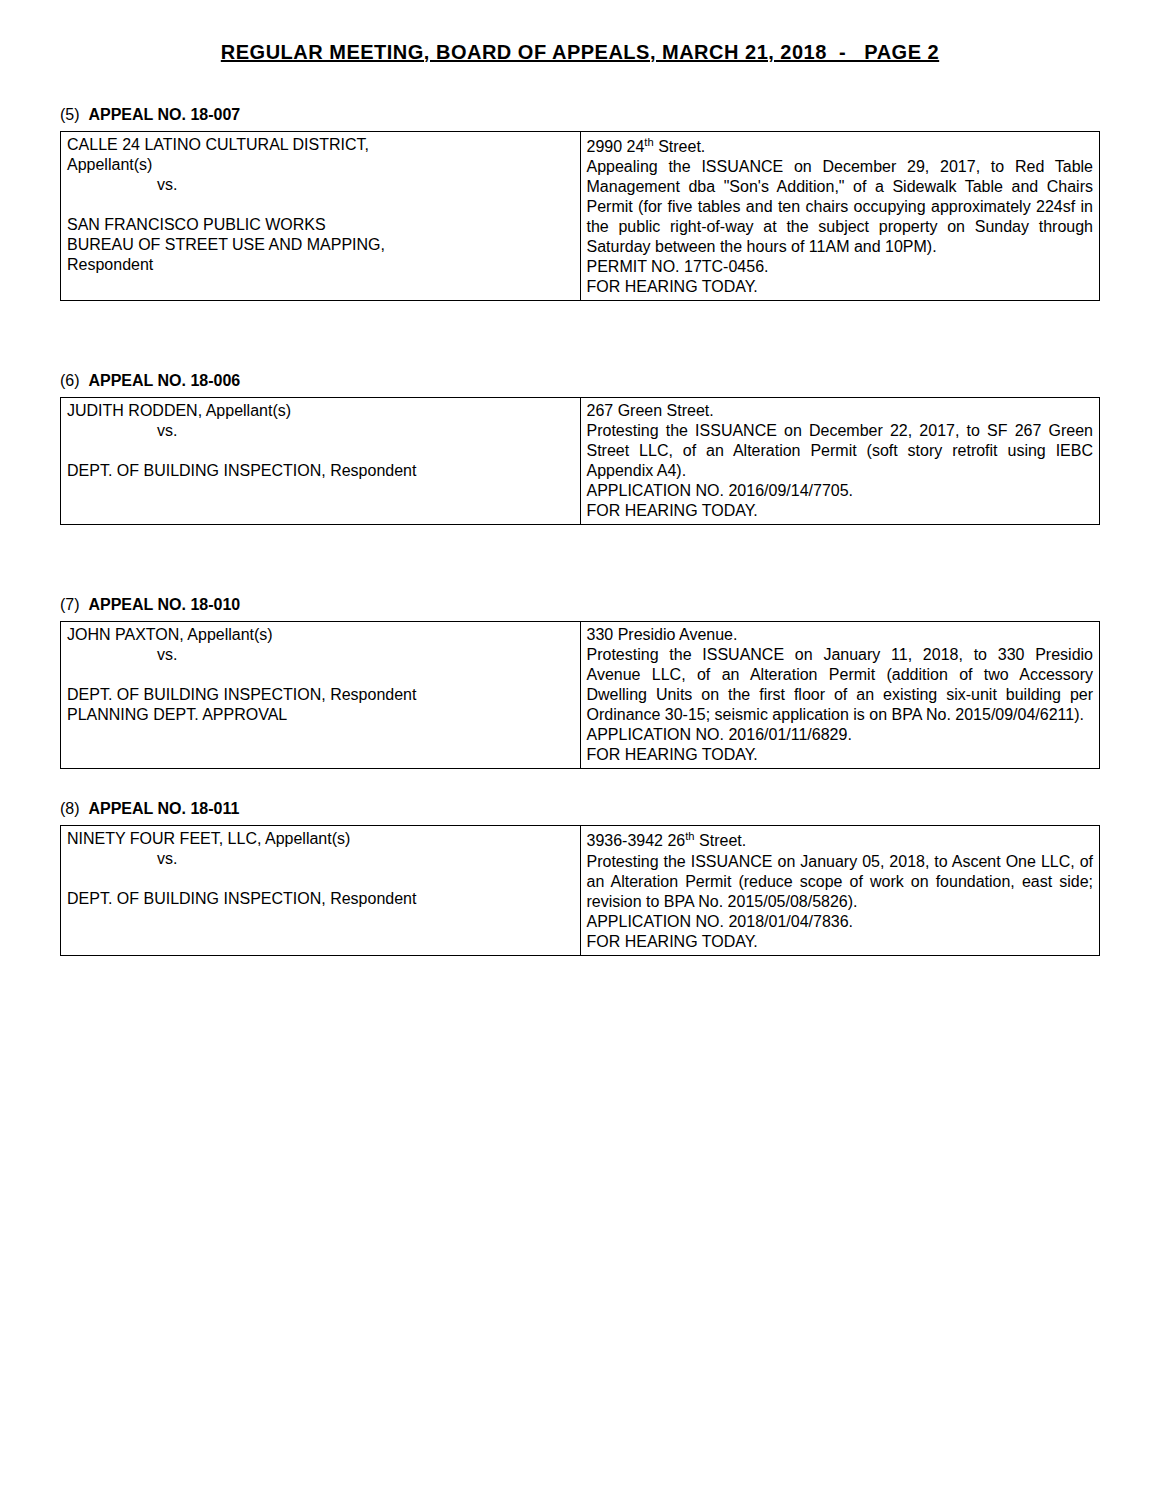REGULAR MEETING, BOARD OF APPEALS, MARCH 21, 2018 - PAGE 2
(5) APPEAL NO. 18-007
| CALLE 24 LATINO CULTURAL DISTRICT, Appellant(s) vs. SAN FRANCISCO PUBLIC WORKS BUREAU OF STREET USE AND MAPPING, Respondent | 2990 24 th Street. Appealing the ISSUANCE on December 29, 2017, to Red Table Management dba "Son's Addition," of a Sidewalk Table and Chairs Permit (for five tables and ten chairs occupying approximately 224sf in the public right-of-way at the subject property on Sunday through Saturday between the hours of 11AM and 10PM). PERMIT NO. 17TC-0456. FOR HEARING TODAY. |
(6) APPEAL NO. 18-006
| JUDITH RODDEN, Appellant(s) vs. DEPT. OF BUILDING INSPECTION, Respondent | 267 Green Street. Protesting the ISSUANCE on December 22, 2017, to SF 267 Green Street LLC, of an Alteration Permit (soft story retrofit using IEBC Appendix A4). APPLICATION NO. 2016/09/14/7705. FOR HEARING TODAY. |
(7) APPEAL NO. 18-010
| JOHN PAXTON, Appellant(s) vs. DEPT. OF BUILDING INSPECTION, Respondent PLANNING DEPT. APPROVAL | 330 Presidio Avenue. Protesting the ISSUANCE on January 11, 2018, to 330 Presidio Avenue LLC, of an Alteration Permit (addition of two Accessory Dwelling Units on the first floor of an existing six-unit building per Ordinance 30-15; seismic application is on BPA No. 2015/09/04/6211). APPLICATION NO. 2016/01/11/6829. FOR HEARING TODAY. |
(8) APPEAL NO. 18-011
| NINETY FOUR FEET, LLC, Appellant(s) vs. DEPT. OF BUILDING INSPECTION, Respondent | 3936-3942 26 th Street. Protesting the ISSUANCE on January 05, 2018, to Ascent One LLC, of an Alteration Permit (reduce scope of work on foundation, east side; revision to BPA No. 2015/05/08/5826). APPLICATION NO. 2018/01/04/7836. FOR HEARING TODAY. |